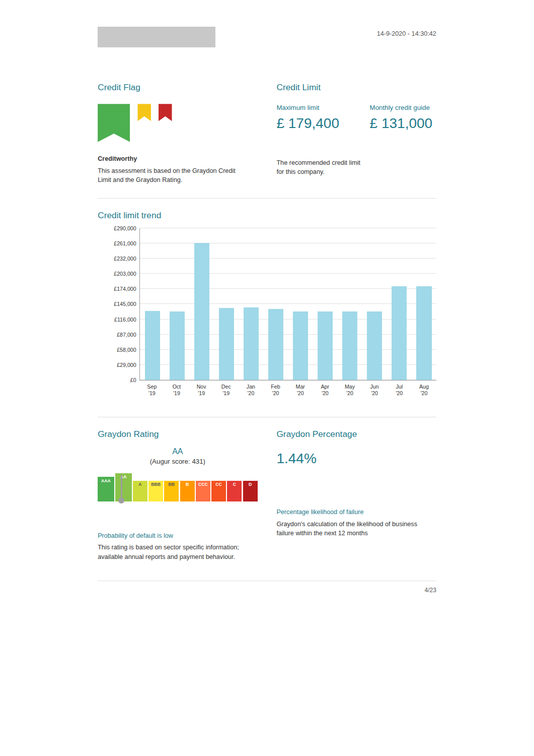14-9-2020 - 14:30:42
Credit Flag
Creditworthy
This assessment is based on the Graydon Credit
Limit and the Graydon Rating.
Credit Limit
Maximum limit
£ 179,400
Monthly credit guide
£ 131,000
The recommended credit limit
for this company.
Credit limit trend
£290,000
£261,000
£232,000
£203,000
£174,000
£145,000
£116,000
£87,000
£58,000
£29,000
£0
Sep
'19
Oct
'19
Nov
'19
Dec
'19
Jan
'20
Feb
'20
Mar
'20
Apr
'20
May
'20
Jun
'20
Jul
'20
Aug
'20
Graydon Rating
AA
(Augur score: 431)
AAA
AA
A
BBB
BB
B
CCC
CC
C
D
Probability of default is low
This rating is based on sector specific information;
available annual reports and payment behaviour.
Graydon Percentage
1.44%
Percentage likelihood of failure
Graydon's calculation of the likelihood of business
failure within the next 12 months
4/23